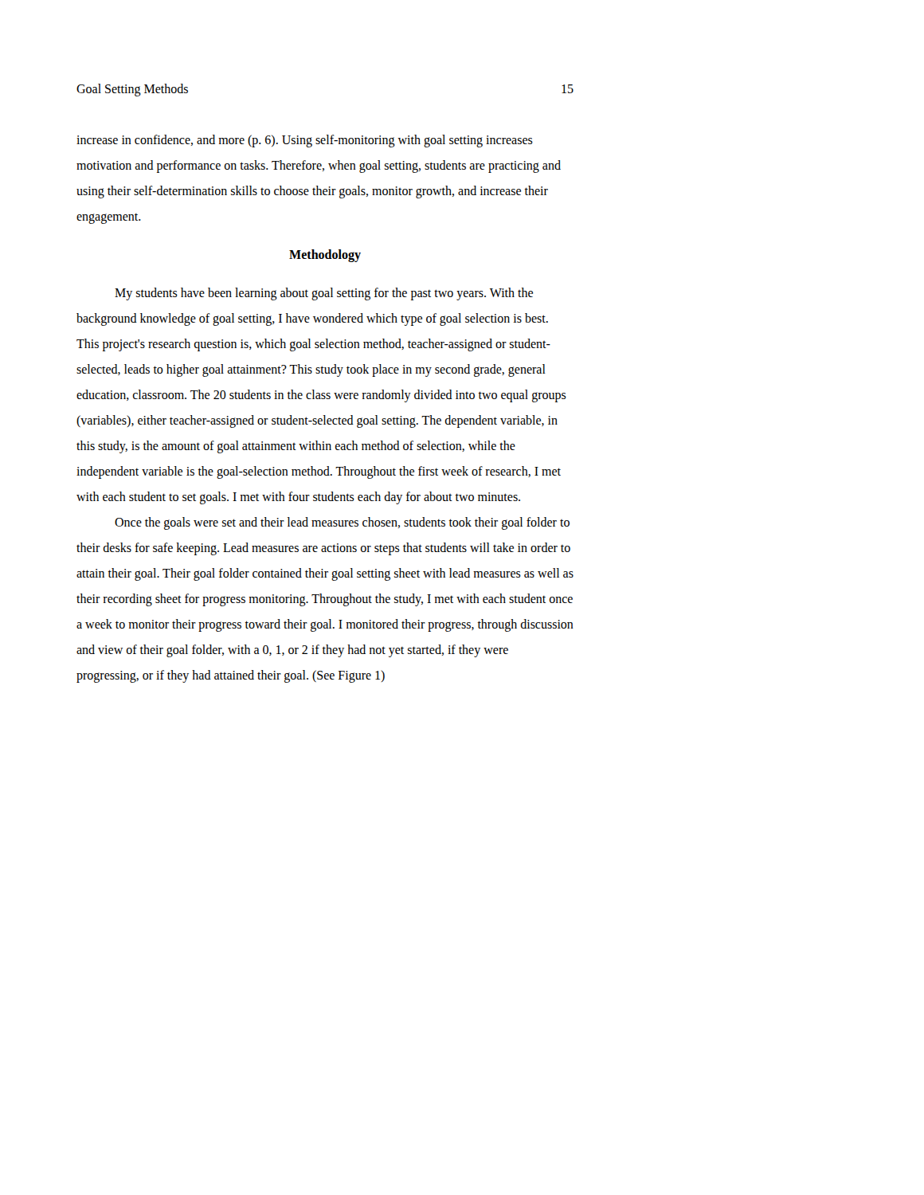Goal Setting Methods 15
increase in confidence, and more (p. 6). Using self-monitoring with goal setting increases motivation and performance on tasks. Therefore, when goal setting, students are practicing and using their self-determination skills to choose their goals, monitor growth, and increase their engagement.
Methodology
My students have been learning about goal setting for the past two years. With the background knowledge of goal setting, I have wondered which type of goal selection is best. This project's research question is, which goal selection method, teacher-assigned or student-selected, leads to higher goal attainment? This study took place in my second grade, general education, classroom. The 20 students in the class were randomly divided into two equal groups (variables), either teacher-assigned or student-selected goal setting. The dependent variable, in this study, is the amount of goal attainment within each method of selection, while the independent variable is the goal-selection method. Throughout the first week of research, I met with each student to set goals. I met with four students each day for about two minutes.
Once the goals were set and their lead measures chosen, students took their goal folder to their desks for safe keeping. Lead measures are actions or steps that students will take in order to attain their goal. Their goal folder contained their goal setting sheet with lead measures as well as their recording sheet for progress monitoring. Throughout the study, I met with each student once a week to monitor their progress toward their goal. I monitored their progress, through discussion and view of their goal folder, with a 0, 1, or 2 if they had not yet started, if they were progressing, or if they had attained their goal. (See Figure 1)